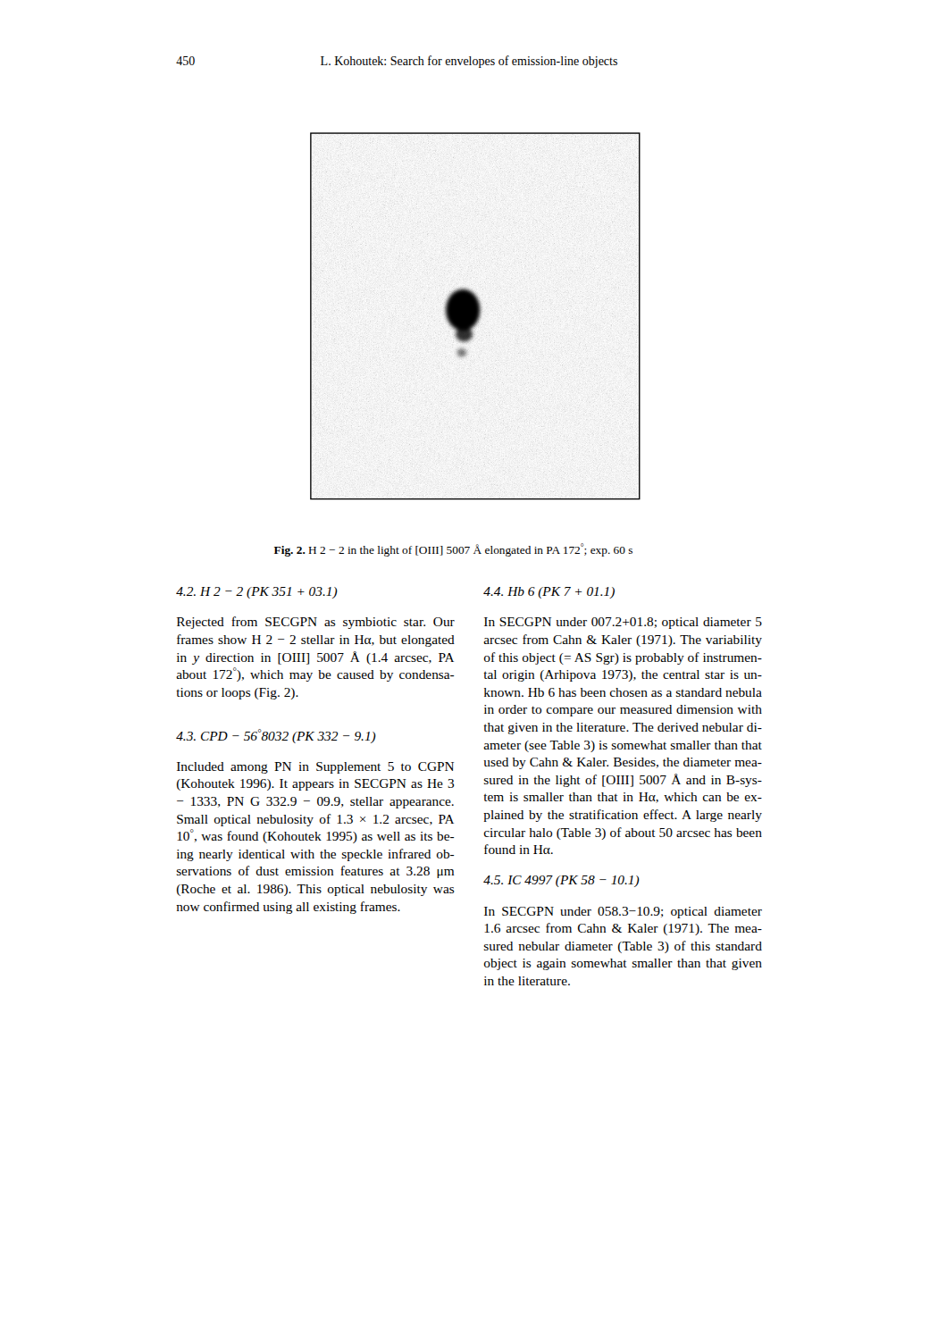450
L. Kohoutek: Search for envelopes of emission-line objects
Fig. 2. H 2 − 2 in the light of [OIII] 5007 Å elongated in PA 172°; exp. 60 s
4.2. H 2 − 2 (PK 351 + 03.1)
Rejected from SECGPN as symbiotic star. Our frames show H 2 − 2 stellar in Hα, but elongated in y direction in [OIII] 5007 Å (1.4 arcsec, PA about 172°), which may be caused by condensations or loops (Fig. 2).
4.3. CPD − 56°8032 (PK 332 − 9.1)
Included among PN in Supplement 5 to CGPN (Kohoutek 1996). It appears in SECGPN as He 3 − 1333, PN G 332.9 − 09.9, stellar appearance. Small optical nebulosity of 1.3 × 1.2 arcsec, PA 10°, was found (Kohoutek 1995) as well as its being nearly identical with the speckle infrared observations of dust emission features at 3.28 μm (Roche et al. 1986). This optical nebulosity was now confirmed using all existing frames.
4.4. Hb 6 (PK 7 + 01.1)
In SECGPN under 007.2+01.8; optical diameter 5 arcsec from Cahn & Kaler (1971). The variability of this object (= AS Sgr) is probably of instrumental origin (Arhipova 1973), the central star is unknown. Hb 6 has been chosen as a standard nebula in order to compare our measured dimension with that given in the literature. The derived nebular diameter (see Table 3) is somewhat smaller than that used by Cahn & Kaler. Besides, the diameter measured in the light of [OIII] 5007 Å and in B-system is smaller than that in Hα, which can be explained by the stratification effect. A large nearly circular halo (Table 3) of about 50 arcsec has been found in Hα.
4.5. IC 4997 (PK 58 − 10.1)
In SECGPN under 058.3−10.9; optical diameter 1.6 arcsec from Cahn & Kaler (1971). The measured nebular diameter (Table 3) of this standard object is again somewhat smaller than that given in the literature.